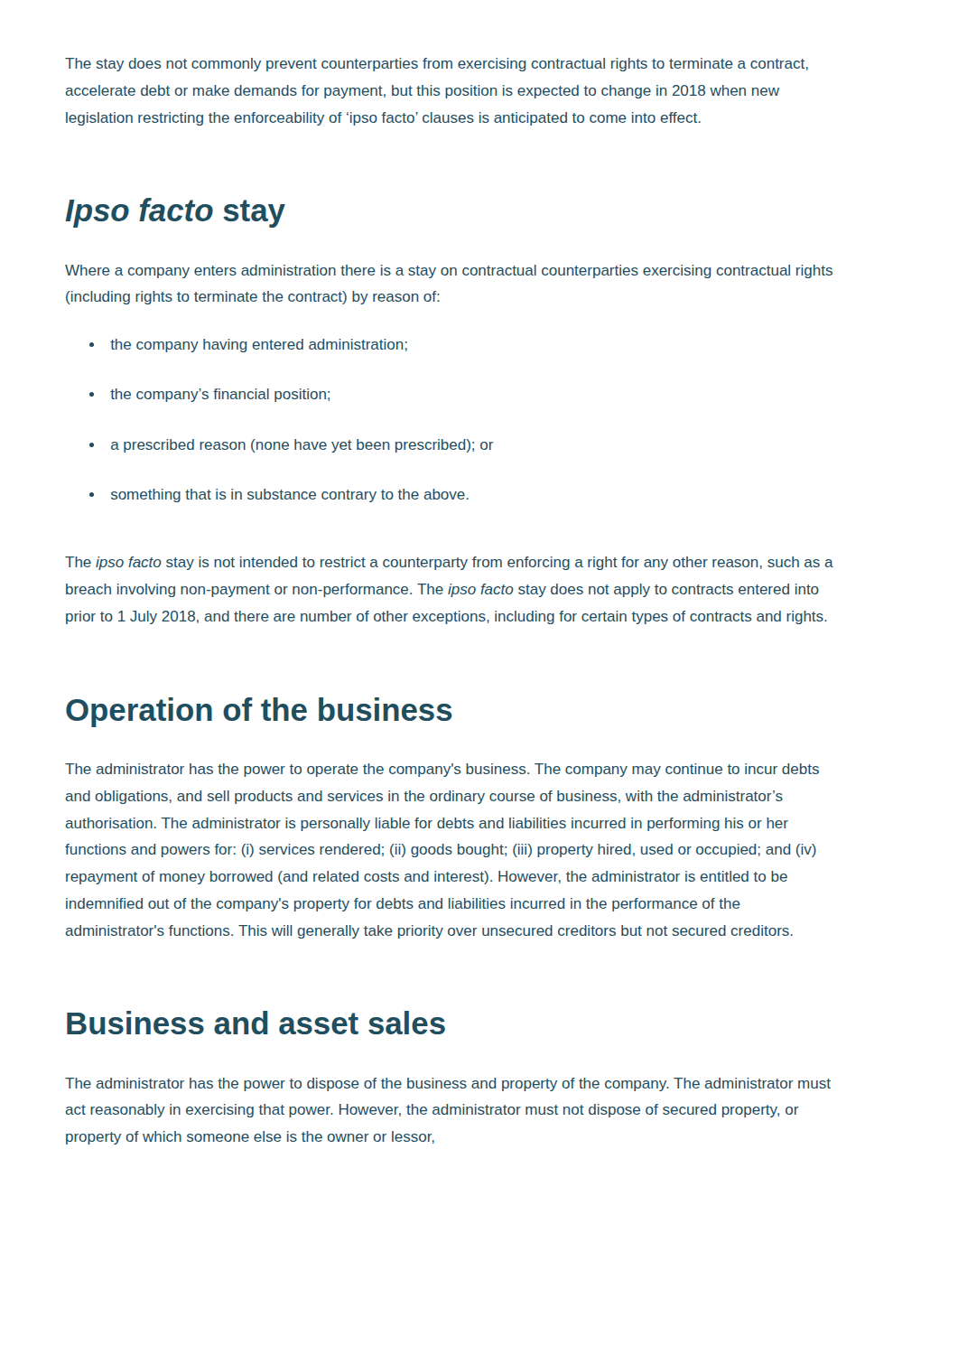The stay does not commonly prevent counterparties from exercising contractual rights to terminate a contract, accelerate debt or make demands for payment, but this position is expected to change in 2018 when new legislation restricting the enforceability of ‘ipso facto’ clauses is anticipated to come into effect.
Ipso facto stay
Where a company enters administration there is a stay on contractual counterparties exercising contractual rights (including rights to terminate the contract) by reason of:
the company having entered administration;
the company’s financial position;
a prescribed reason (none have yet been prescribed); or
something that is in substance contrary to the above.
The ipso facto stay is not intended to restrict a counterparty from enforcing a right for any other reason, such as a breach involving non-payment or non-performance. The ipso facto stay does not apply to contracts entered into prior to 1 July 2018, and there are number of other exceptions, including for certain types of contracts and rights.
Operation of the business
The administrator has the power to operate the company's business. The company may continue to incur debts and obligations, and sell products and services in the ordinary course of business, with the administrator’s authorisation. The administrator is personally liable for debts and liabilities incurred in performing his or her functions and powers for: (i) services rendered; (ii) goods bought; (iii) property hired, used or occupied; and (iv) repayment of money borrowed (and related costs and interest). However, the administrator is entitled to be indemnified out of the company's property for debts and liabilities incurred in the performance of the administrator's functions. This will generally take priority over unsecured creditors but not secured creditors.
Business and asset sales
The administrator has the power to dispose of the business and property of the company. The administrator must act reasonably in exercising that power. However, the administrator must not dispose of secured property, or property of which someone else is the owner or lessor,